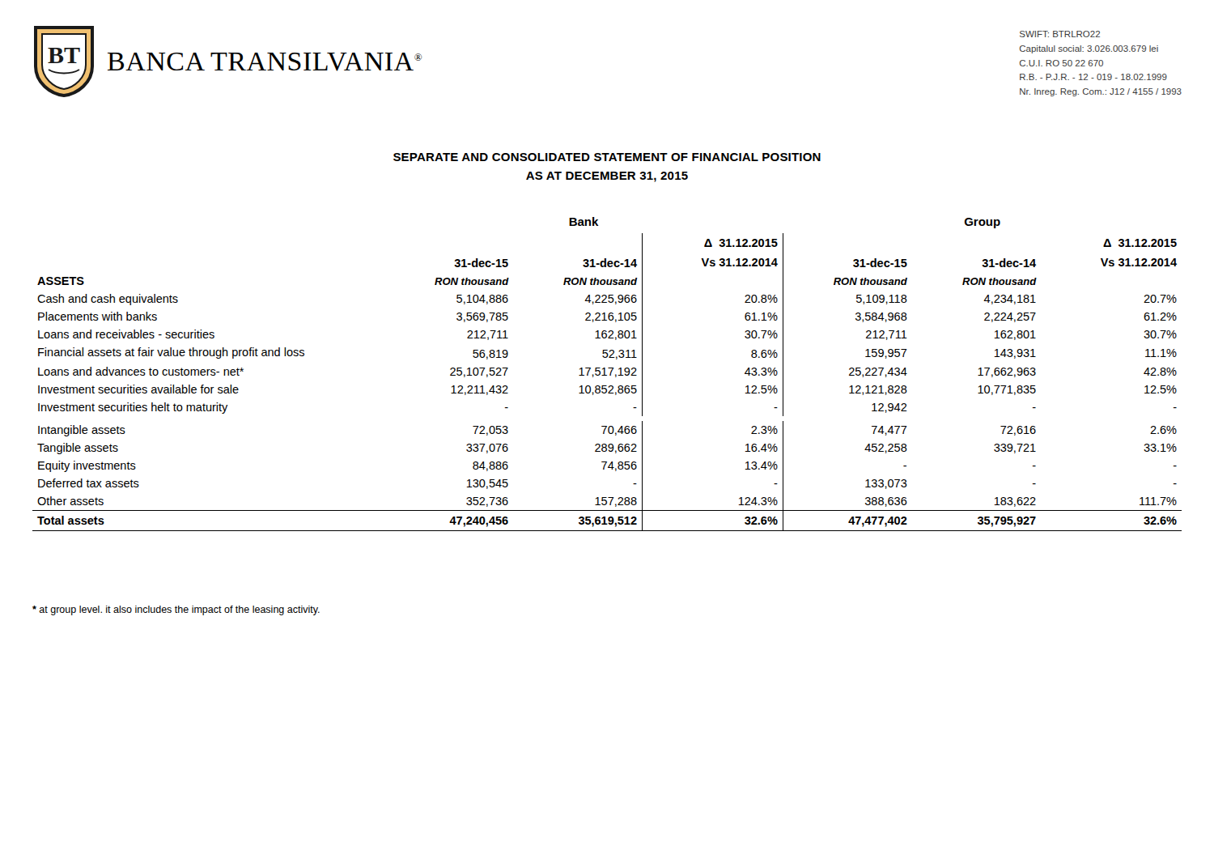BT
BANCA TRANSILVANIA®
SWIFT: BTRLRO22
Capitalul social: 3.026.003.679 lei
C.U.I. RO 50 22 670
R.B. - P.J.R. - 12 - 019 - 18.02.1999
Nr. Inreg. Reg. Com.: J12 / 4155 / 1993
SEPARATE AND CONSOLIDATED STATEMENT OF FINANCIAL POSITION
AS AT DECEMBER 31, 2015
| | Bank | Group |
| --- | --- | --- |
| | | | Δ 31.12.2015 | | | Δ 31.12.2015 |
| | 31-dec-15 | 31-dec-14 | Vs 31.12.2014 | 31-dec-15 | 31-dec-14 | Vs 31.12.2014 |
| ASSETS | RON thousand | RON thousand | | RON thousand | RON thousand | |
| Cash and cash equivalents | 5,104,886 | 4,225,966 | 20.8% | 5,109,118 | 4,234,181 | 20.7% |
| Placements with banks | 3,569,785 | 2,216,105 | 61.1% | 3,584,968 | 2,224,257 | 61.2% |
| Loans and receivables - securities | 212,711 | 162,801 | 30.7% | 212,711 | 162,801 | 30.7% |
| Financial assets at fair value through profit and loss | 56,819 | 52,311 | 8.6% | 159,957 | 143,931 | 11.1% |
| Loans and advances to customers- net* | 25,107,527 | 17,517,192 | 43.3% | 25,227,434 | 17,662,963 | 42.8% |
| Investment securities available for sale | 12,211,432 | 10,852,865 | 12.5% | 12,121,828 | 10,771,835 | 12.5% |
| Investment securities helt to maturity | - | - | - | 12,942 | - | - |
| Intangible assets | 72,053 | 70,466 | 2.3% | 74,477 | 72,616 | 2.6% |
| Tangible assets | 337,076 | 289,662 | 16.4% | 452,258 | 339,721 | 33.1% |
| Equity investments | 84,886 | 74,856 | 13.4% | - | - | - |
| Deferred tax assets | 130,545 | - | - | 133,073 | - | - |
| Other assets | 352,736 | 157,288 | 124.3% | 388,636 | 183,622 | 111.7% |
| Total assets | 47,240,456 | 35,619,512 | 32.6% | 47,477,402 | 35,795,927 | 32.6% |
* at group level. it also includes the impact of the leasing activity.